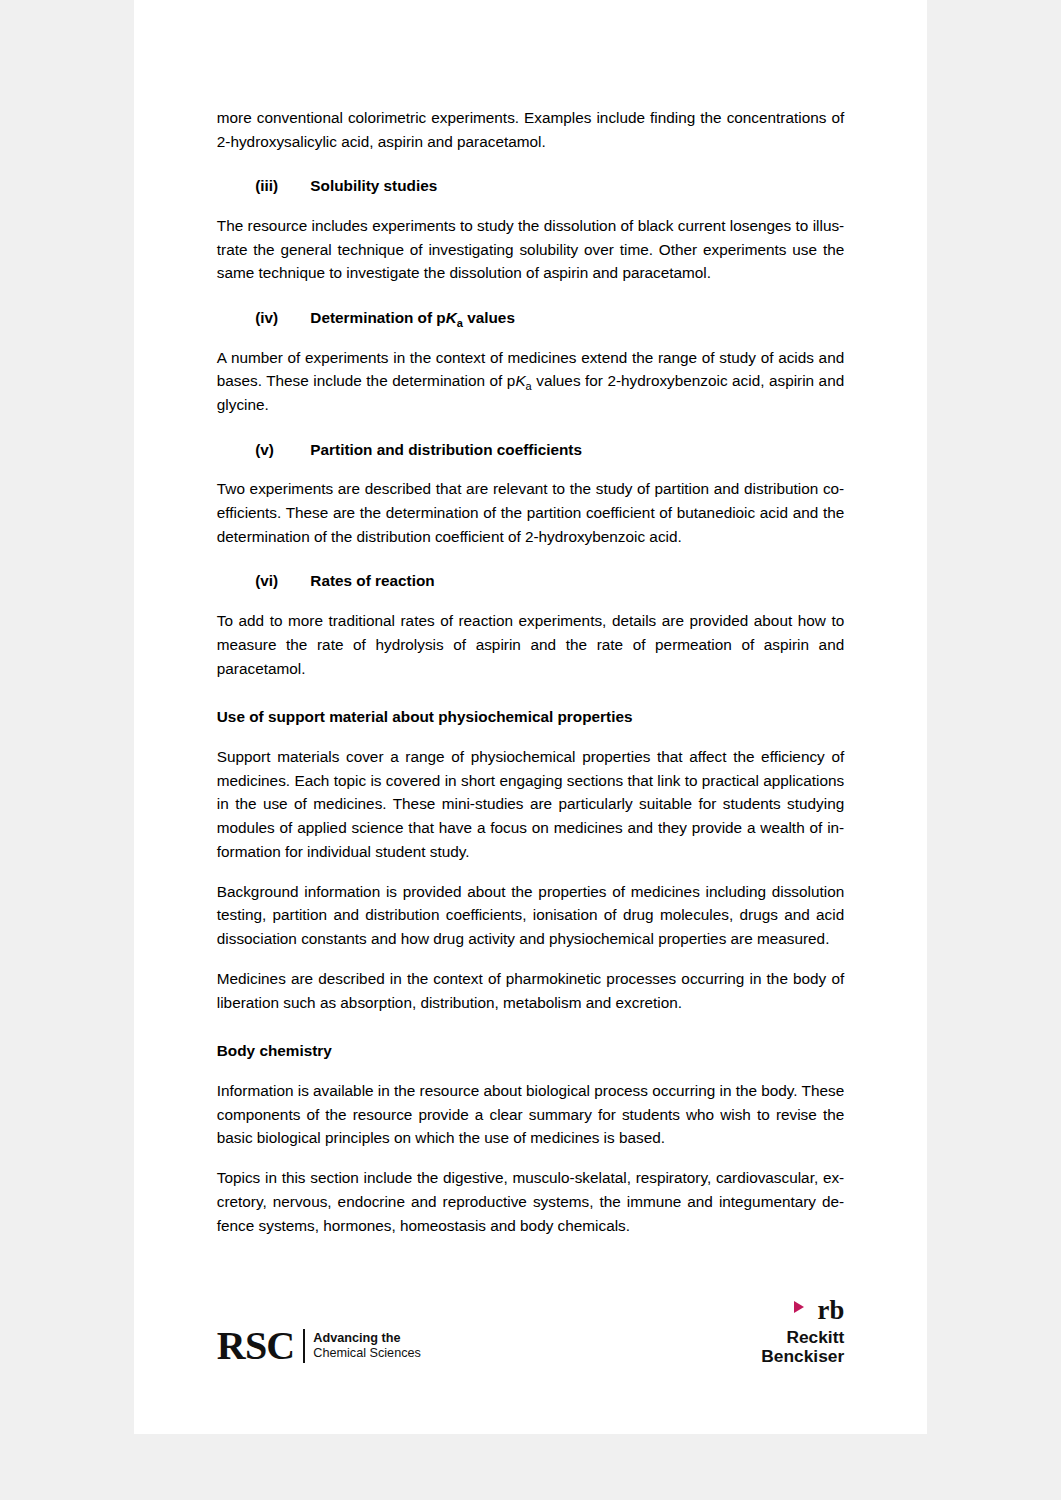more conventional colorimetric experiments. Examples include finding the concentrations of 2-hydroxysalicylic acid, aspirin and paracetamol.
(iii) Solubility studies
The resource includes experiments to study the dissolution of black current losenges to illustrate the general technique of investigating solubility over time. Other experiments use the same technique to investigate the dissolution of aspirin and paracetamol.
(iv) Determination of pKa values
A number of experiments in the context of medicines extend the range of study of acids and bases. These include the determination of pKa values for 2-hydroxybenzoic acid, aspirin and glycine.
(v) Partition and distribution coefficients
Two experiments are described that are relevant to the study of partition and distribution coefficients. These are the determination of the partition coefficient of butanedioic acid and the determination of the distribution coefficient of 2-hydroxybenzoic acid.
(vi) Rates of reaction
To add to more traditional rates of reaction experiments, details are provided about how to measure the rate of hydrolysis of aspirin and the rate of permeation of aspirin and paracetamol.
Use of support material about physiochemical properties
Support materials cover a range of physiochemical properties that affect the efficiency of medicines. Each topic is covered in short engaging sections that link to practical applications in the use of medicines. These mini-studies are particularly suitable for students studying modules of applied science that have a focus on medicines and they provide a wealth of information for individual student study.
Background information is provided about the properties of medicines including dissolution testing, partition and distribution coefficients, ionisation of drug molecules, drugs and acid dissociation constants and how drug activity and physiochemical properties are measured.
Medicines are described in the context of pharmokinetic processes occurring in the body of liberation such as absorption, distribution, metabolism and excretion.
Body chemistry
Information is available in the resource about biological process occurring in the body. These components of the resource provide a clear summary for students who wish to revise the basic biological principles on which the use of medicines is based.
Topics in this section include the digestive, musculo-skelatal, respiratory, cardiovascular, excretory, nervous, endocrine and reproductive systems, the immune and integumentary defence systems, hormones, homeostasis and body chemicals.
RSC Advancing the
Chemical Sciences
rb
Reckitt
Benckiser